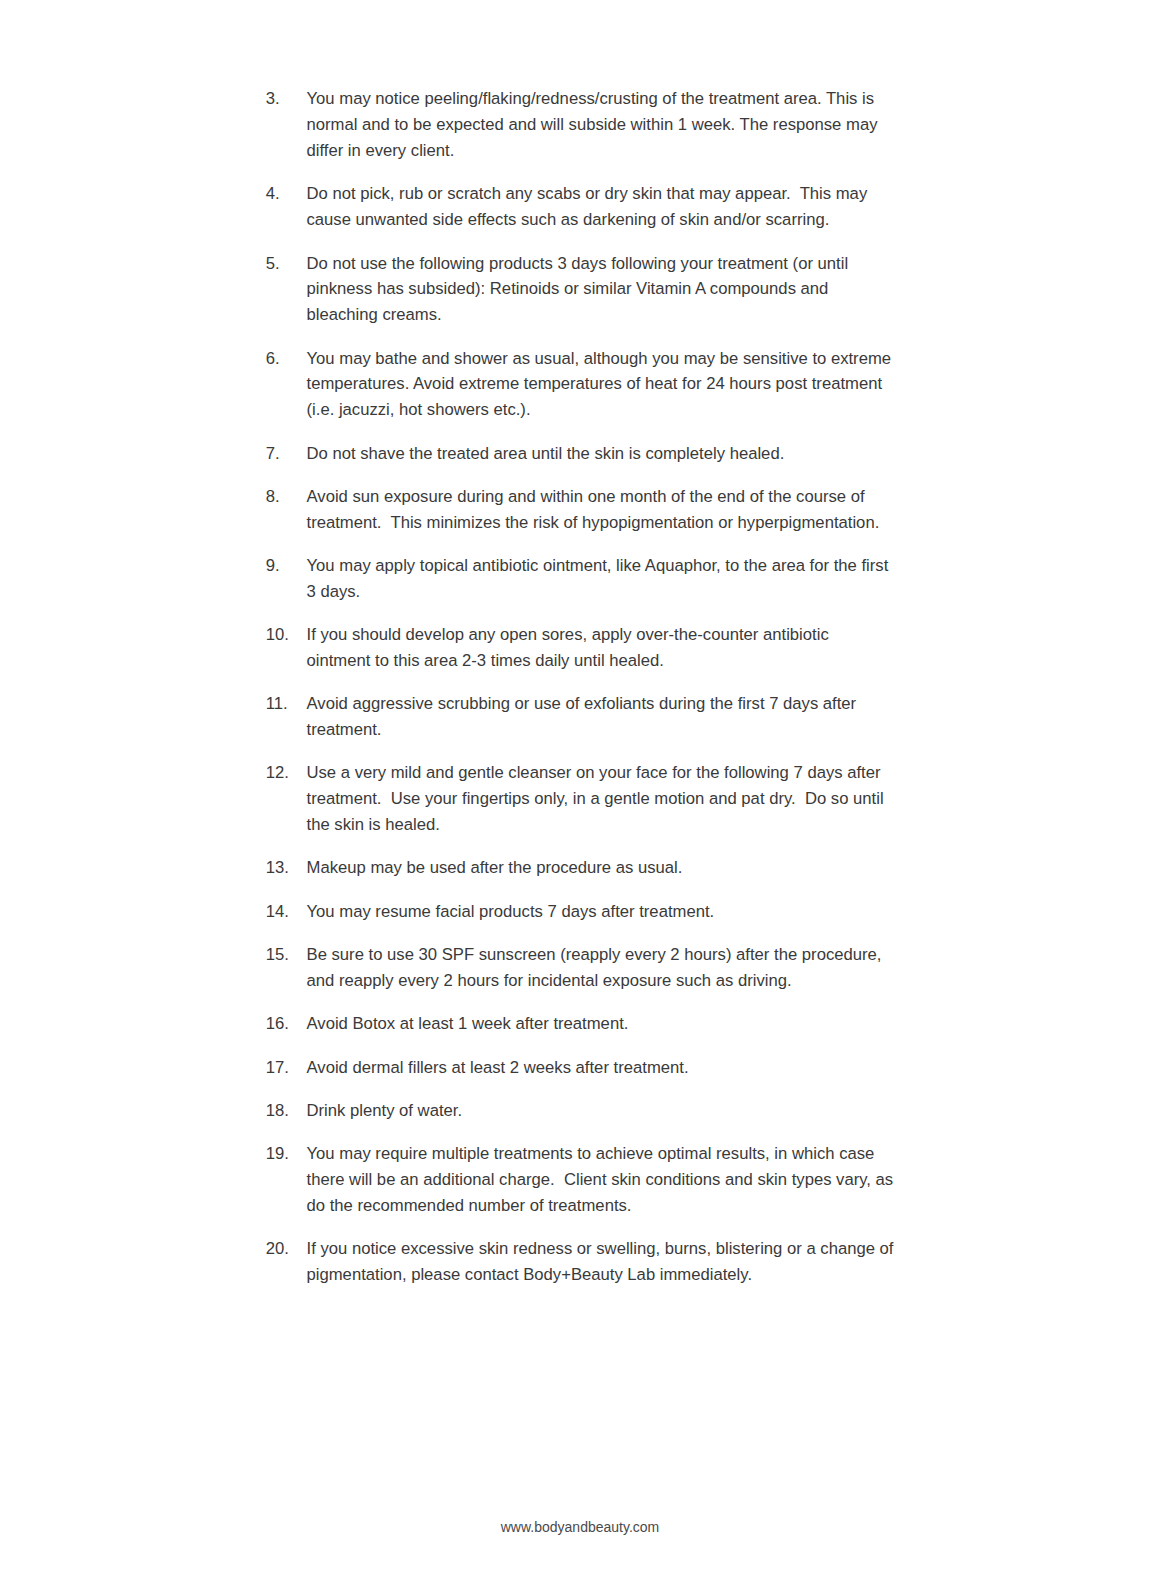You may notice peeling/flaking/redness/crusting of the treatment area. This is normal and to be expected and will subside within 1 week. The response may differ in every client.
Do not pick, rub or scratch any scabs or dry skin that may appear. This may cause unwanted side effects such as darkening of skin and/or scarring.
Do not use the following products 3 days following your treatment (or until pinkness has subsided): Retinoids or similar Vitamin A compounds and bleaching creams.
You may bathe and shower as usual, although you may be sensitive to extreme temperatures. Avoid extreme temperatures of heat for 24 hours post treatment (i.e. jacuzzi, hot showers etc.).
Do not shave the treated area until the skin is completely healed.
Avoid sun exposure during and within one month of the end of the course of treatment. This minimizes the risk of hypopigmentation or hyperpigmentation.
You may apply topical antibiotic ointment, like Aquaphor, to the area for the first 3 days.
If you should develop any open sores, apply over-the-counter antibiotic ointment to this area 2-3 times daily until healed.
Avoid aggressive scrubbing or use of exfoliants during the first 7 days after treatment.
Use a very mild and gentle cleanser on your face for the following 7 days after treatment. Use your fingertips only, in a gentle motion and pat dry. Do so until the skin is healed.
Makeup may be used after the procedure as usual.
You may resume facial products 7 days after treatment.
Be sure to use 30 SPF sunscreen (reapply every 2 hours) after the procedure, and reapply every 2 hours for incidental exposure such as driving.
Avoid Botox at least 1 week after treatment.
Avoid dermal fillers at least 2 weeks after treatment.
Drink plenty of water.
You may require multiple treatments to achieve optimal results, in which case there will be an additional charge. Client skin conditions and skin types vary, as do the recommended number of treatments.
If you notice excessive skin redness or swelling, burns, blistering or a change of pigmentation, please contact Body+Beauty Lab immediately.
www.bodyandbeauty.com